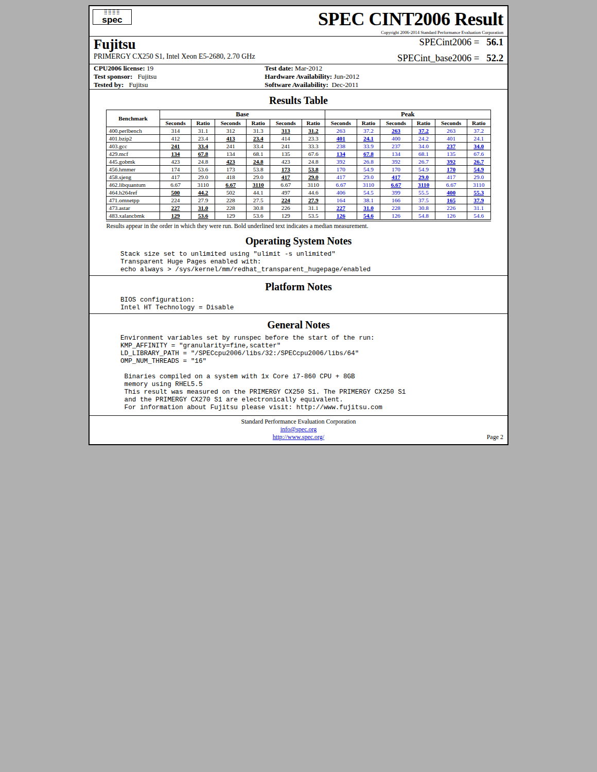⣿⣿⣿⣿
spec
SPEC CINT2006 Result
Copyright 2006-2014 Standard Performance Evaluation Corporation
| Fujitsu | SPECint2006 = 56.1 |
| PRIMERGY CX250 S1, Intel Xeon E5-2680, 2.70 GHz | SPECint_base2006 = 52.2 |
| CPU2006 license: 19 | Test date: Mar-2012 |
| Test sponsor: Fujitsu | Hardware Availability: Jun-2012 |
| Tested by: Fujitsu | Software Availability: Dec-2011 |
Results Table
| Benchmark | Base | Peak |
| --- | --- | --- |
| Seconds | Ratio | Seconds | Ratio | Seconds | Ratio | Seconds | Ratio | Seconds | Ratio | Seconds | Ratio |
| 400.perlbench | 314 | 31.1 | 312 | 31.3 | 313 | 31.2 | 263 | 37.2 | 263 | 37.2 | 263 | 37.2 |
| 401.bzip2 | 412 | 23.4 | 413 | 23.4 | 414 | 23.3 | 401 | 24.1 | 400 | 24.2 | 401 | 24.1 |
| 403.gcc | 241 | 33.4 | 241 | 33.4 | 241 | 33.3 | 238 | 33.9 | 237 | 34.0 | 237 | 34.0 |
| 429.mcf | 134 | 67.8 | 134 | 68.1 | 135 | 67.6 | 134 | 67.8 | 134 | 68.1 | 135 | 67.6 |
| 445.gobmk | 423 | 24.8 | 423 | 24.8 | 423 | 24.8 | 392 | 26.8 | 392 | 26.7 | 392 | 26.7 |
| 456.hmmer | 174 | 53.6 | 173 | 53.8 | 173 | 53.8 | 170 | 54.9 | 170 | 54.9 | 170 | 54.9 |
| 458.sjeng | 417 | 29.0 | 418 | 29.0 | 417 | 29.0 | 417 | 29.0 | 417 | 29.0 | 417 | 29.0 |
| 462.libquantum | 6.67 | 3110 | 6.67 | 3110 | 6.67 | 3110 | 6.67 | 3110 | 6.67 | 3110 | 6.67 | 3110 |
| 464.h264ref | 500 | 44.2 | 502 | 44.1 | 497 | 44.6 | 406 | 54.5 | 399 | 55.5 | 400 | 55.3 |
| 471.omnetpp | 224 | 27.9 | 228 | 27.5 | 224 | 27.9 | 164 | 38.1 | 166 | 37.5 | 165 | 37.9 |
| 473.astar | 227 | 31.0 | 228 | 30.8 | 226 | 31.1 | 227 | 31.0 | 228 | 30.8 | 226 | 31.1 |
| 483.xalancbmk | 129 | 53.6 | 129 | 53.6 | 129 | 53.5 | 126 | 54.6 | 126 | 54.8 | 126 | 54.6 |
Results appear in the order in which they were run. Bold underlined text indicates a median measurement.
Operating System Notes
Stack size set to unlimited using "ulimit -s unlimited"
Transparent Huge Pages enabled with:
echo always > /sys/kernel/mm/redhat_transparent_hugepage/enabled
Platform Notes
BIOS configuration:
Intel HT Technology = Disable
General Notes
Environment variables set by runspec before the start of the run:
KMP_AFFINITY = "granularity=fine,scatter"
LD_LIBRARY_PATH = "/SPECcpu2006/libs/32:/SPECcpu2006/libs/64"
OMP_NUM_THREADS = "16"

 Binaries compiled on a system with 1x Core i7-860 CPU + 8GB
 memory using RHEL5.5
 This result was measured on the PRIMERGY CX250 S1. The PRIMERGY CX250 S1
 and the PRIMERGY CX270 S1 are electronically equivalent.
 For information about Fujitsu please visit: http://www.fujitsu.com
Standard Performance Evaluation Corporation
info@spec.org
http://www.spec.org/ Page 2